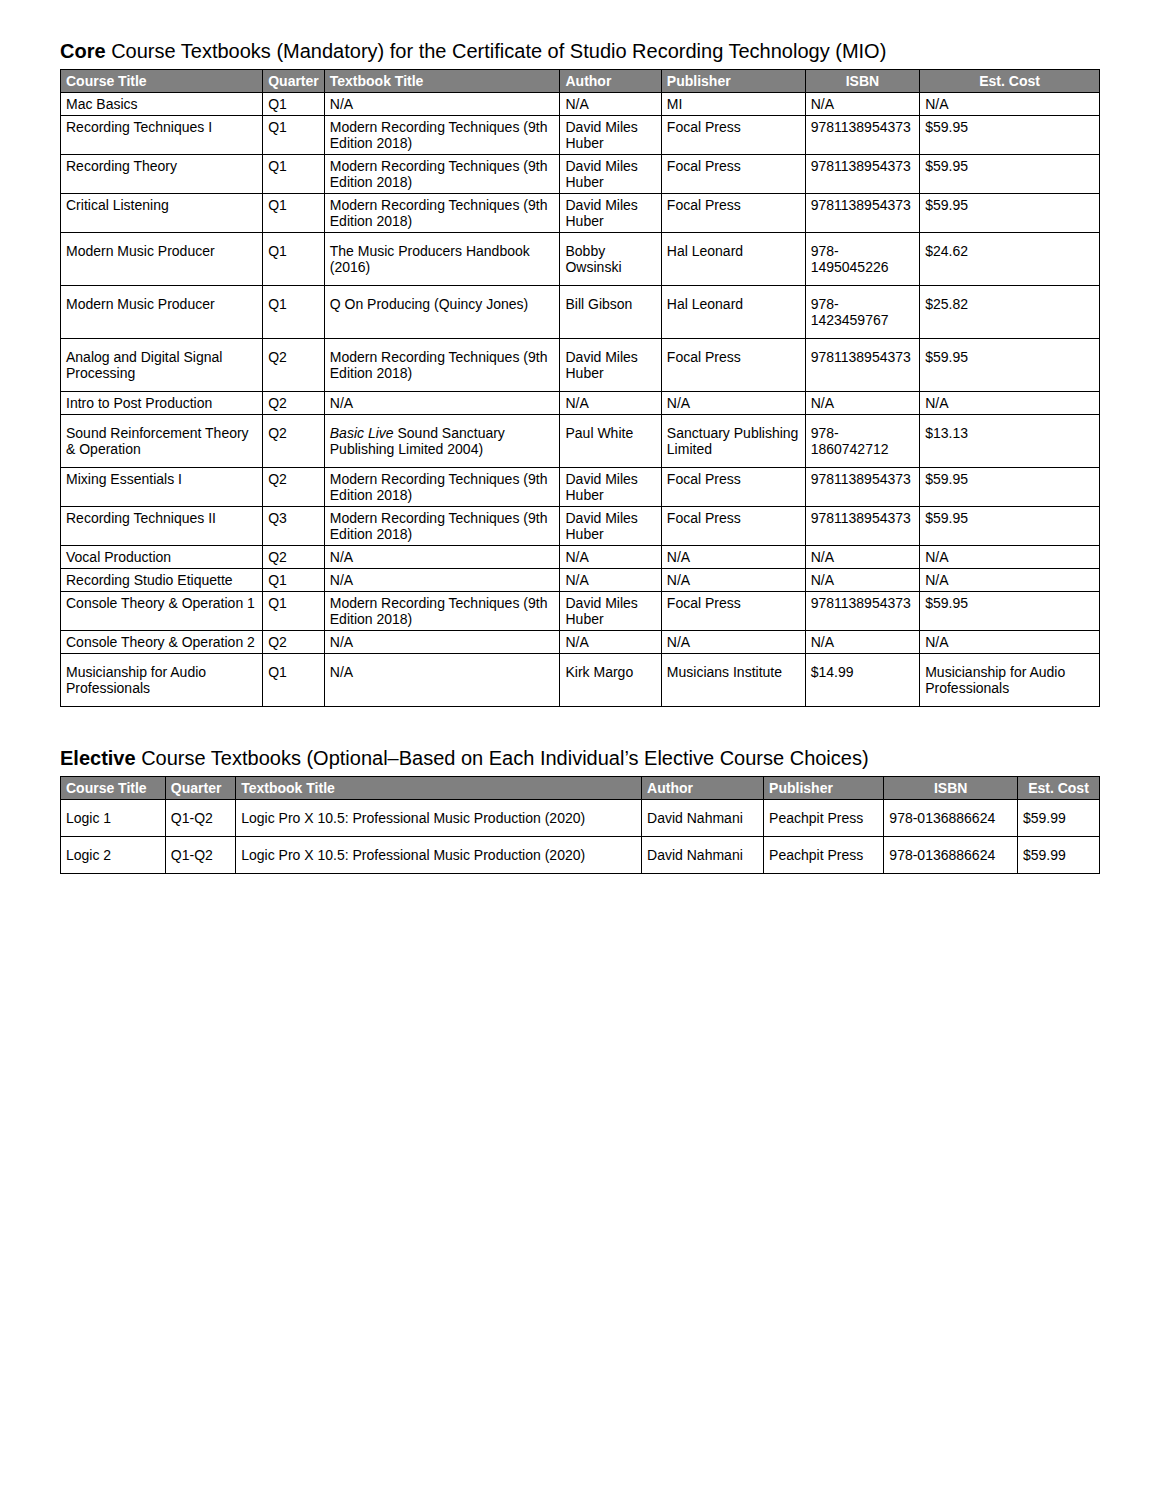Core Course Textbooks (Mandatory) for the Certificate of Studio Recording Technology (MIO)
| Course Title | Quarter | Textbook Title | Author | Publisher | ISBN | Est. Cost |
| --- | --- | --- | --- | --- | --- | --- |
| Mac Basics | Q1 | N/A | N/A | MI | N/A | N/A |
| Recording Techniques I | Q1 | Modern Recording Techniques (9th Edition 2018) | David Miles Huber | Focal Press | 9781138954373 | $59.95 |
| Recording Theory | Q1 | Modern Recording Techniques (9th Edition 2018) | David Miles Huber | Focal Press | 9781138954373 | $59.95 |
| Critical Listening | Q1 | Modern Recording Techniques (9th Edition 2018) | David Miles Huber | Focal Press | 9781138954373 | $59.95 |
| Modern Music Producer | Q1 | The Music Producers Handbook (2016) | Bobby Owsinski | Hal Leonard | 978-1495045226 | $24.62 |
| Modern Music Producer | Q1 | Q On Producing (Quincy Jones) | Bill Gibson | Hal Leonard | 978-1423459767 | $25.82 |
| Analog and Digital Signal Processing | Q2 | Modern Recording Techniques (9th Edition 2018) | David Miles Huber | Focal Press | 9781138954373 | $59.95 |
| Intro to Post Production | Q2 | N/A | N/A | N/A | N/A | N/A |
| Sound Reinforcement Theory & Operation | Q2 | Basic Live Sound Sanctuary Publishing Limited 2004) | Paul White | Sanctuary Publishing Limited | 978-1860742712 | $13.13 |
| Mixing Essentials I | Q2 | Modern Recording Techniques (9th Edition 2018) | David Miles Huber | Focal Press | 9781138954373 | $59.95 |
| Recording Techniques II | Q3 | Modern Recording Techniques (9th Edition 2018) | David Miles Huber | Focal Press | 9781138954373 | $59.95 |
| Vocal Production | Q2 | N/A | N/A | N/A | N/A | N/A |
| Recording Studio Etiquette | Q1 | N/A | N/A | N/A | N/A | N/A |
| Console Theory & Operation 1 | Q1 | Modern Recording Techniques (9th Edition 2018) | David Miles Huber | Focal Press | 9781138954373 | $59.95 |
| Console Theory & Operation 2 | Q2 | N/A | N/A | N/A | N/A | N/A |
| Musicianship for Audio Professionals | Q1 | N/A | Kirk Margo | Musicians Institute | $14.99 | Musicianship for Audio Professionals |
Elective Course Textbooks (Optional–Based on Each Individual’s Elective Course Choices)
| Course Title | Quarter | Textbook Title | Author | Publisher | ISBN | Est. Cost |
| --- | --- | --- | --- | --- | --- | --- |
| Logic 1 | Q1-Q2 | Logic Pro X 10.5: Professional Music Production (2020) | David Nahmani | Peachpit Press | 978-0136886624 | $59.99 |
| Logic 2 | Q1-Q2 | Logic Pro X 10.5: Professional Music Production (2020) | David Nahmani | Peachpit Press | 978-0136886624 | $59.99 |